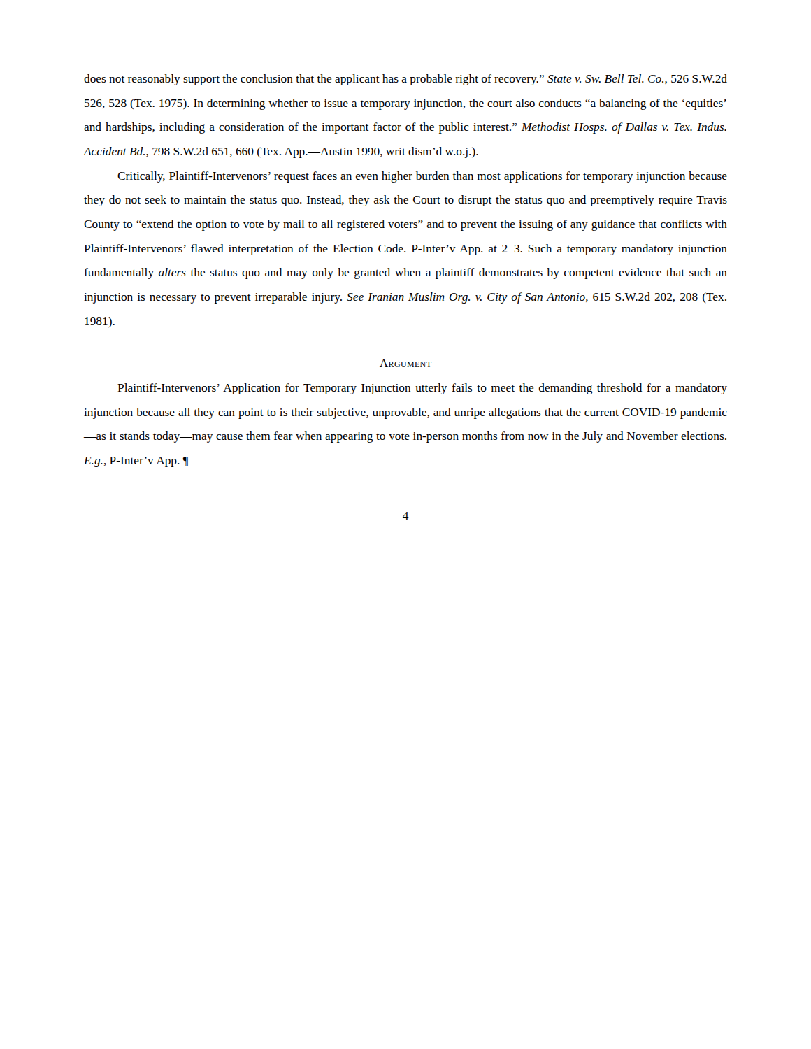does not reasonably support the conclusion that the applicant has a probable right of recovery.” State v. Sw. Bell Tel. Co., 526 S.W.2d 526, 528 (Tex. 1975). In determining whether to issue a temporary injunction, the court also conducts “a balancing of the ‘equities’ and hardships, including a consideration of the important factor of the public interest.” Methodist Hosps. of Dallas v. Tex. Indus. Accident Bd., 798 S.W.2d 651, 660 (Tex. App.—Austin 1990, writ dism’d w.o.j.).
Critically, Plaintiff-Intervenors’ request faces an even higher burden than most applications for temporary injunction because they do not seek to maintain the status quo. Instead, they ask the Court to disrupt the status quo and preemptively require Travis County to “extend the option to vote by mail to all registered voters” and to prevent the issuing of any guidance that conflicts with Plaintiff-Intervenors’ flawed interpretation of the Election Code. P-Inter’v App. at 2–3. Such a temporary mandatory injunction fundamentally alters the status quo and may only be granted when a plaintiff demonstrates by competent evidence that such an injunction is necessary to prevent irreparable injury. See Iranian Muslim Org. v. City of San Antonio, 615 S.W.2d 202, 208 (Tex. 1981).
Argument
Plaintiff-Intervenors’ Application for Temporary Injunction utterly fails to meet the demanding threshold for a mandatory injunction because all they can point to is their subjective, unprovable, and unripe allegations that the current COVID-19 pandemic—as it stands today—may cause them fear when appearing to vote in-person months from now in the July and November elections. E.g., P-Inter’v App. ¶
4